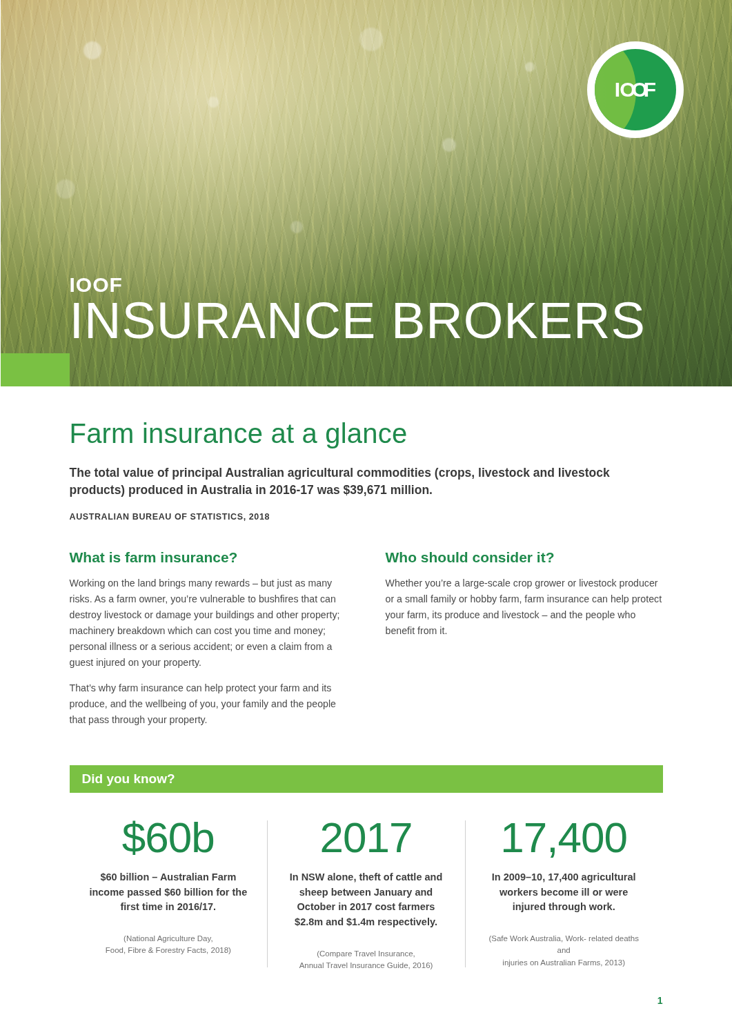IOOF
IOOF
INSURANCE BROKERS
Farm insurance at a glance
The total value of principal Australian agricultural commodities (crops, livestock and livestock products) produced in Australia in 2016-17 was $39,671 million.
AUSTRALIAN BUREAU OF STATISTICS, 2018
What is farm insurance?
Working on the land brings many rewards – but just as many risks. As a farm owner, you’re vulnerable to bushfires that can destroy livestock or damage your buildings and other property; machinery breakdown which can cost you time and money; personal illness or a serious accident; or even a claim from a guest injured on your property.
That’s why farm insurance can help protect your farm and its produce, and the wellbeing of you, your family and the people that pass through your property.
Who should consider it?
Whether you’re a large-scale crop grower or livestock producer or a small family or hobby farm, farm insurance can help protect your farm, its produce and livestock – and the people who benefit from it.
Did you know?
$60b
$60 billion – Australian Farm income passed $60 billion for the first time in 2016/17.
(National Agriculture Day,
Food, Fibre & Forestry Facts, 2018)
2017
In NSW alone, theft of cattle and sheep between January and October in 2017 cost farmers $2.8m and $1.4m respectively.
(Compare Travel Insurance,
Annual Travel Insurance Guide, 2016)
17,400
In 2009–10, 17,400 agricultural workers become ill or were injured through work.
(Safe Work Australia, Work- related deaths and
injuries on Australian Farms, 2013)
1